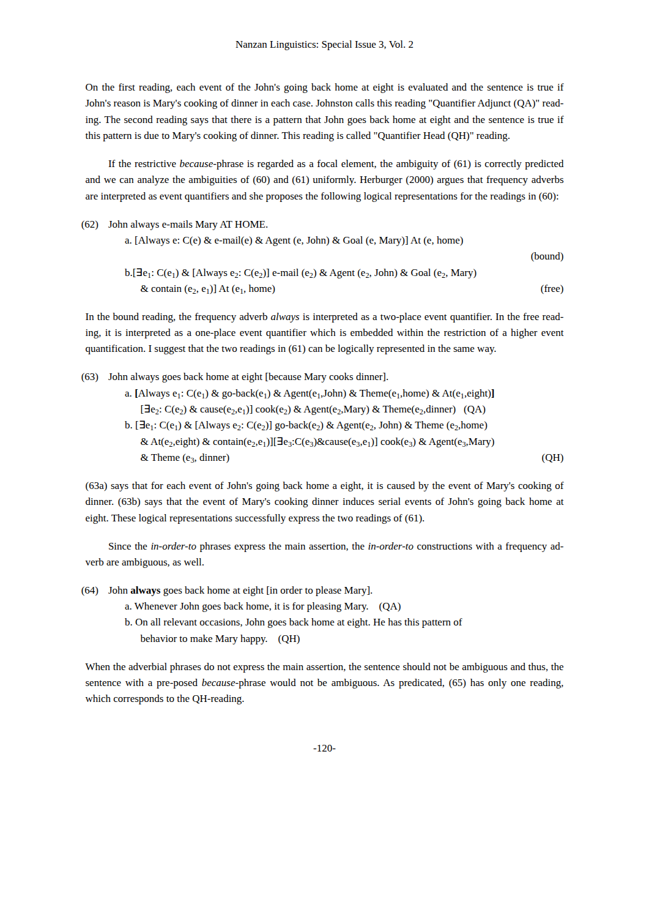Nanzan Linguistics: Special Issue 3, Vol. 2
On the first reading, each event of the John's going back home at eight is evaluated and the sentence is true if John's reason is Mary's cooking of dinner in each case. Johnston calls this reading "Quantifier Adjunct (QA)" reading. The second reading says that there is a pattern that John goes back home at eight and the sentence is true if this pattern is due to Mary's cooking of dinner. This reading is called "Quantifier Head (QH)" reading.
If the restrictive because-phrase is regarded as a focal element, the ambiguity of (61) is correctly predicted and we can analyze the ambiguities of (60) and (61) uniformly. Herburger (2000) argues that frequency adverbs are interpreted as event quantifiers and she proposes the following logical representations for the readings in (60):
(62) John always e-mails Mary AT HOME. a. [Always e: C(e) & e-mail(e) & Agent (e, John) & Goal (e, Mary)] At (e, home) (bound) b.[∃e1: C(e1) & [Always e2: C(e2)] e-mail (e2) & Agent (e2, John) & Goal (e2, Mary) & contain (e2, e1)] At (e1, home) (free)
In the bound reading, the frequency adverb always is interpreted as a two-place event quantifier. In the free reading, it is interpreted as a one-place event quantifier which is embedded within the restriction of a higher event quantification. I suggest that the two readings in (61) can be logically represented in the same way.
(63) John always goes back home at eight [because Mary cooks dinner]. a. [Always e1: C(e1) & go-back(e1) & Agent(e1,John) & Theme(e1,home) & At(e1,eight)] [∃e2: C(e2) & cause(e2,e1)] cook(e2) & Agent(e2,Mary) & Theme(e2,dinner) (QA) b. [∃e1: C(e1) & [Always e2: C(e2)] go-back(e2) & Agent(e2, John) & Theme (e2,home) & At(e2,eight) & contain(e2,e1)][∃e3:C(e3)&cause(e3,e1)] cook(e3) & Agent(e3,Mary) & Theme (e3, dinner) (QH)
(63a) says that for each event of John's going back home a eight, it is caused by the event of Mary's cooking of dinner. (63b) says that the event of Mary's cooking dinner induces serial events of John's going back home at eight. These logical representations successfully express the two readings of (61).
Since the in-order-to phrases express the main assertion, the in-order-to constructions with a frequency adverb are ambiguous, as well.
(64) John always goes back home at eight [in order to please Mary]. a. Whenever John goes back home, it is for pleasing Mary. (QA) b. On all relevant occasions, John goes back home at eight. He has this pattern of behavior to make Mary happy. (QH)
When the adverbial phrases do not express the main assertion, the sentence should not be ambiguous and thus, the sentence with a pre-posed because-phrase would not be ambiguous. As predicated, (65) has only one reading, which corresponds to the QH-reading.
-120-